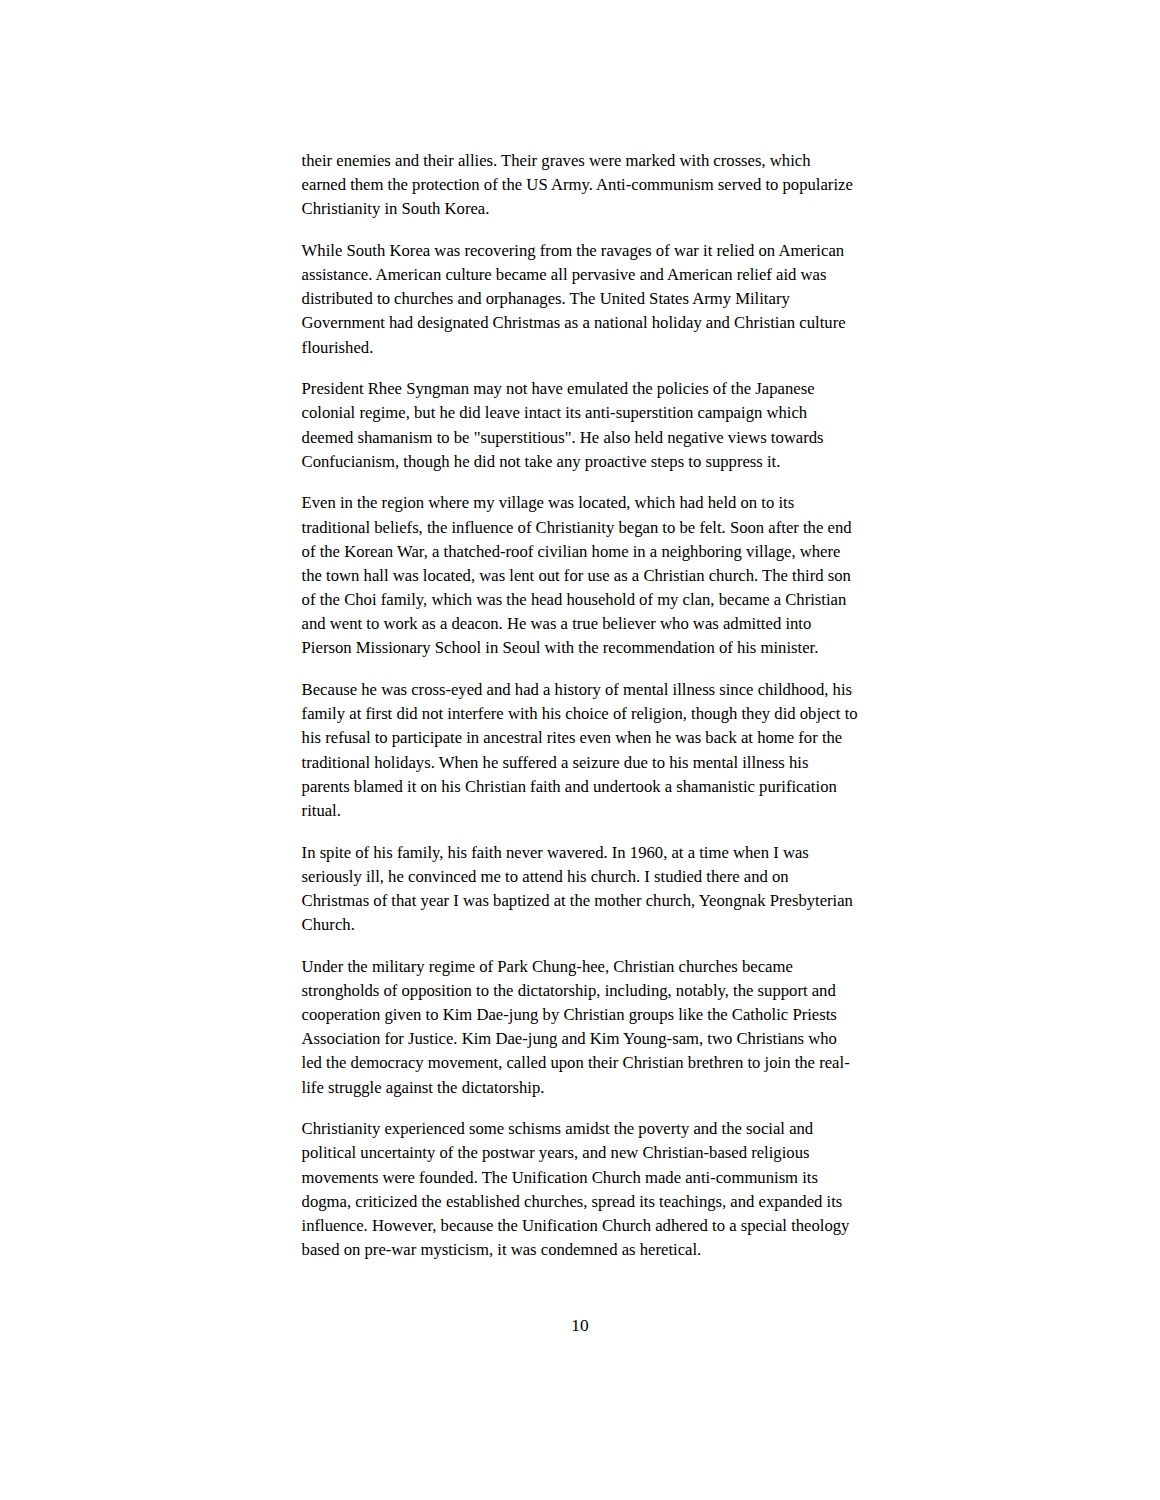their enemies and their allies. Their graves were marked with crosses, which earned them the protection of the US Army. Anti-communism served to popularize Christianity in South Korea.
While South Korea was recovering from the ravages of war it relied on American assistance. American culture became all pervasive and American relief aid was distributed to churches and orphanages. The United States Army Military Government had designated Christmas as a national holiday and Christian culture flourished.
President Rhee Syngman may not have emulated the policies of the Japanese colonial regime, but he did leave intact its anti-superstition campaign which deemed shamanism to be "superstitious". He also held negative views towards Confucianism, though he did not take any proactive steps to suppress it.
Even in the region where my village was located, which had held on to its traditional beliefs, the influence of Christianity began to be felt. Soon after the end of the Korean War, a thatched-roof civilian home in a neighboring village, where the town hall was located, was lent out for use as a Christian church. The third son of the Choi family, which was the head household of my clan, became a Christian and went to work as a deacon. He was a true believer who was admitted into Pierson Missionary School in Seoul with the recommendation of his minister.
Because he was cross-eyed and had a history of mental illness since childhood, his family at first did not interfere with his choice of religion, though they did object to his refusal to participate in ancestral rites even when he was back at home for the traditional holidays. When he suffered a seizure due to his mental illness his parents blamed it on his Christian faith and undertook a shamanistic purification ritual.
In spite of his family, his faith never wavered. In 1960, at a time when I was seriously ill, he convinced me to attend his church. I studied there and on Christmas of that year I was baptized at the mother church, Yeongnak Presbyterian Church.
Under the military regime of Park Chung-hee, Christian churches became strongholds of opposition to the dictatorship, including, notably, the support and cooperation given to Kim Dae-jung by Christian groups like the Catholic Priests Association for Justice. Kim Dae-jung and Kim Young-sam, two Christians who led the democracy movement, called upon their Christian brethren to join the real-life struggle against the dictatorship.
Christianity experienced some schisms amidst the poverty and the social and political uncertainty of the postwar years, and new Christian-based religious movements were founded. The Unification Church made anti-communism its dogma, criticized the established churches, spread its teachings, and expanded its influence. However, because the Unification Church adhered to a special theology based on pre-war mysticism, it was condemned as heretical.
10